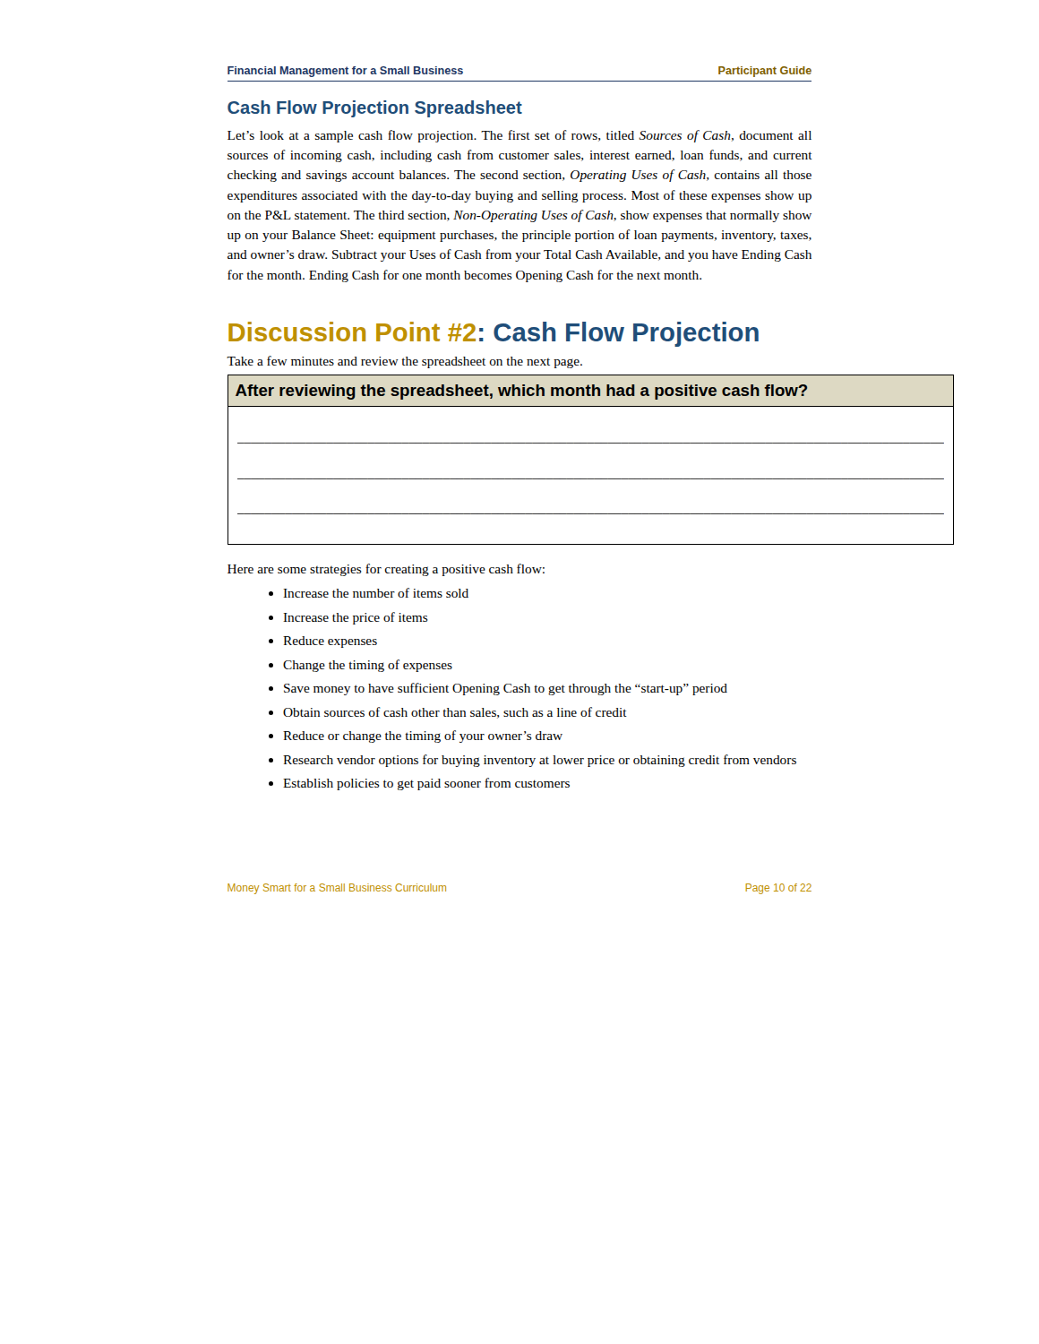Financial Management for a Small Business
Participant Guide
Cash Flow Projection Spreadsheet
Let’s look at a sample cash flow projection. The first set of rows, titled Sources of Cash, document all sources of incoming cash, including cash from customer sales, interest earned, loan funds, and current checking and savings account balances. The second section, Operating Uses of Cash, contains all those expenditures associated with the day-to-day buying and selling process. Most of these expenses show up on the P&L statement. The third section, Non-Operating Uses of Cash, show expenses that normally show up on your Balance Sheet: equipment purchases, the principle portion of loan payments, inventory, taxes, and owner’s draw. Subtract your Uses of Cash from your Total Cash Available, and you have Ending Cash for the month. Ending Cash for one month becomes Opening Cash for the next month.
Discussion Point #2: Cash Flow Projection
Take a few minutes and review the spreadsheet on the next page.
| After reviewing the spreadsheet, which month had a positive cash flow? |
| _______________________________________________________________________________________________________ _______________________________________________________________________________________________________ _______________________________________________________________________________________________________ |
Here are some strategies for creating a positive cash flow:
Increase the number of items sold
Increase the price of items
Reduce expenses
Change the timing of expenses
Save money to have sufficient Opening Cash to get through the “start-up” period
Obtain sources of cash other than sales, such as a line of credit
Reduce or change the timing of your owner’s draw
Research vendor options for buying inventory at lower price or obtaining credit from vendors
Establish policies to get paid sooner from customers
Money Smart for a Small Business Curriculum
Page 10 of 22